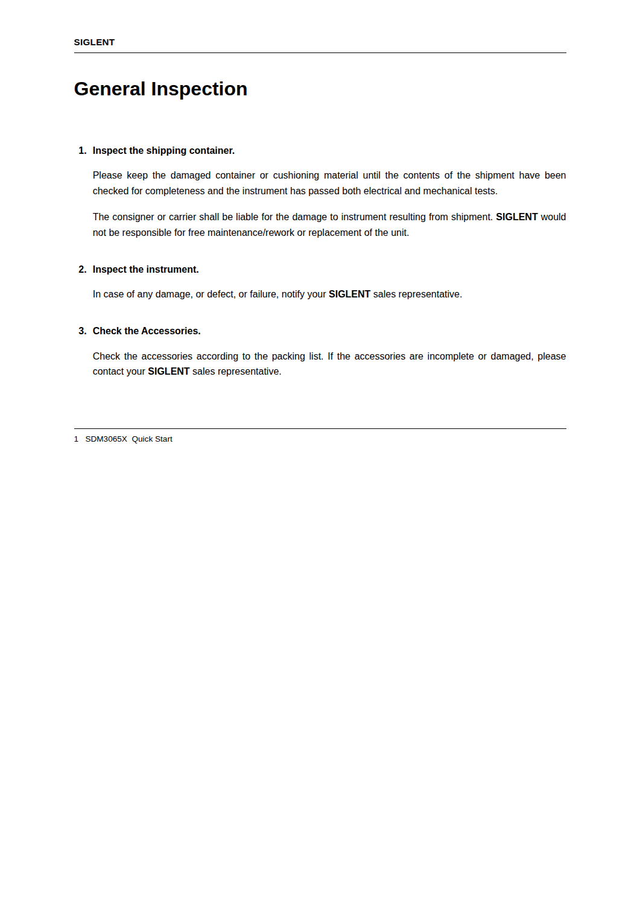SIGLENT
General Inspection
Inspect the shipping container.
Please keep the damaged container or cushioning material until the contents of the shipment have been checked for completeness and the instrument has passed both electrical and mechanical tests.
The consigner or carrier shall be liable for the damage to instrument resulting from shipment. SIGLENT would not be responsible for free maintenance/rework or replacement of the unit.
Inspect the instrument.
In case of any damage, or defect, or failure, notify your SIGLENT sales representative.
Check the Accessories.
Check the accessories according to the packing list. If the accessories are incomplete or damaged, please contact your SIGLENT sales representative.
1 SDM3065X Quick Start